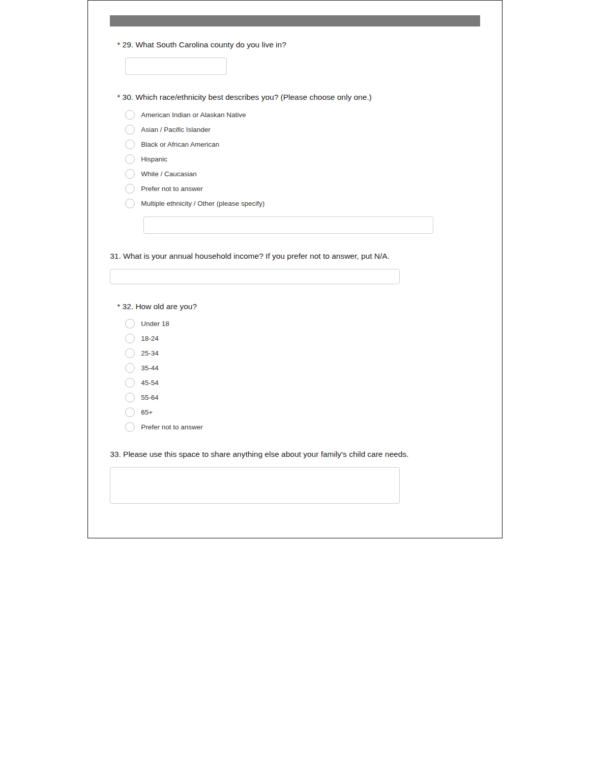* 29. What South Carolina county do you live in?
* 30. Which race/ethnicity best describes you? (Please choose only one.)
American Indian or Alaskan Native
Asian / Pacific Islander
Black or African American
Hispanic
White / Caucasian
Prefer not to answer
Multiple ethnicity / Other (please specify)
31. What is your annual household income? If you prefer not to answer, put N/A.
* 32. How old are you?
Under 18
18-24
25-34
35-44
45-54
55-64
65+
Prefer not to answer
33. Please use this space to share anything else about your family's child care needs.